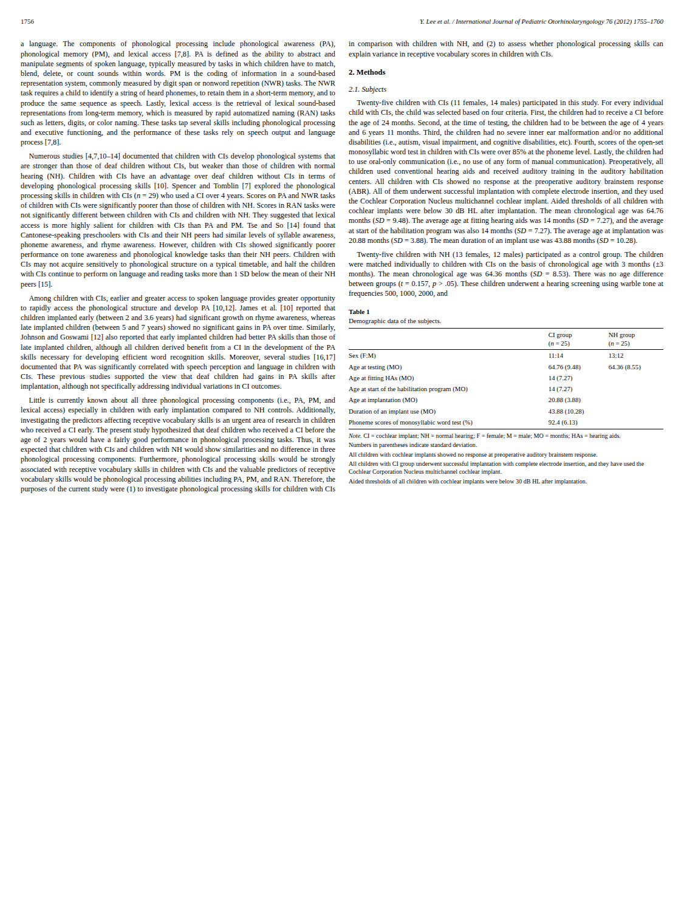1756 Y. Lee et al. / International Journal of Pediatric Otorhinolaryngology 76 (2012) 1755–1760
a language. The components of phonological processing include phonological awareness (PA), phonological memory (PM), and lexical access [7,8]. PA is defined as the ability to abstract and manipulate segments of spoken language, typically measured by tasks in which children have to match, blend, delete, or count sounds within words. PM is the coding of information in a sound-based representation system, commonly measured by digit span or nonword repetition (NWR) tasks. The NWR task requires a child to identify a string of heard phonemes, to retain them in a short-term memory, and to produce the same sequence as speech. Lastly, lexical access is the retrieval of lexical sound-based representations from long-term memory, which is measured by rapid automatized naming (RAN) tasks such as letters, digits, or color naming. These tasks tap several skills including phonological processing and executive functioning, and the performance of these tasks rely on speech output and language process [7,8].
Numerous studies [4,7,10–14] documented that children with CIs develop phonological systems that are stronger than those of deaf children without CIs, but weaker than those of children with normal hearing (NH). Children with CIs have an advantage over deaf children without CIs in terms of developing phonological processing skills [10]. Spencer and Tomblin [7] explored the phonological processing skills in children with CIs (n = 29) who used a CI over 4 years. Scores on PA and NWR tasks of children with CIs were significantly poorer than those of children with NH. Scores in RAN tasks were not significantly different between children with CIs and children with NH. They suggested that lexical access is more highly salient for children with CIs than PA and PM. Tse and So [14] found that Cantonese-speaking preschoolers with CIs and their NH peers had similar levels of syllable awareness, phoneme awareness, and rhyme awareness. However, children with CIs showed significantly poorer performance on tone awareness and phonological knowledge tasks than their NH peers. Children with CIs may not acquire sensitively to phonological structure on a typical timetable, and half the children with CIs continue to perform on language and reading tasks more than 1 SD below the mean of their NH peers [15].
Among children with CIs, earlier and greater access to spoken language provides greater opportunity to rapidly access the phonological structure and develop PA [10,12]. James et al. [10] reported that children implanted early (between 2 and 3.6 years) had significant growth on rhyme awareness, whereas late implanted children (between 5 and 7 years) showed no significant gains in PA over time. Similarly, Johnson and Goswami [12] also reported that early implanted children had better PA skills than those of late implanted children, although all children derived benefit from a CI in the development of the PA skills necessary for developing efficient word recognition skills. Moreover, several studies [16,17] documented that PA was significantly correlated with speech perception and language in children with CIs. These previous studies supported the view that deaf children had gains in PA skills after implantation, although not specifically addressing individual variations in CI outcomes.
Little is currently known about all three phonological processing components (i.e., PA, PM, and lexical access) especially in children with early implantation compared to NH controls. Additionally, investigating the predictors affecting receptive vocabulary skills is an urgent area of research in children who received a CI early. The present study hypothesized that deaf children who received a CI before the age of 2 years would have a fairly good performance in phonological processing tasks. Thus, it was expected that children with CIs and children with NH would show similarities and no difference in three phonological processing components. Furthermore, phonological processing skills would be strongly associated with receptive vocabulary skills in children with CIs and the valuable predictors of receptive vocabulary skills would be phonological processing abilities including PA, PM, and RAN. Therefore, the purposes of the current study were (1) to investigate phonological processing skills for children with CIs in comparison with children with NH, and (2) to assess whether phonological processing skills can explain variance in receptive vocabulary scores in children with CIs.
2. Methods
2.1. Subjects
Twenty-five children with CIs (11 females, 14 males) participated in this study. For every individual child with CIs, the child was selected based on four criteria. First, the children had to receive a CI before the age of 24 months. Second, at the time of testing, the children had to be between the age of 4 years and 6 years 11 months. Third, the children had no severe inner ear malformation and/or no additional disabilities (i.e., autism, visual impairment, and cognitive disabilities, etc). Fourth, scores of the open-set monosyllabic word test in children with CIs were over 85% at the phoneme level. Lastly, the children had to use oral-only communication (i.e., no use of any form of manual communication). Preoperatively, all children used conventional hearing aids and received auditory training in the auditory habilitation centers. All children with CIs showed no response at the preoperative auditory brainstem response (ABR). All of them underwent successful implantation with complete electrode insertion, and they used the Cochlear Corporation Nucleus multichannel cochlear implant. Aided thresholds of all children with cochlear implants were below 30 dB HL after implantation. The mean chronological age was 64.76 months (SD = 9.48). The average age at fitting hearing aids was 14 months (SD = 7.27), and the average at start of the habilitation program was also 14 months (SD = 7.27). The average age at implantation was 20.88 months (SD = 3.88). The mean duration of an implant use was 43.88 months (SD = 10.28).
Twenty-five children with NH (13 females, 12 males) participated as a control group. The children were matched individually to children with CIs on the basis of chronological age with 3 months (±3 months). The mean chronological age was 64.36 months (SD = 8.53). There was no age difference between groups (t = 0.157, p > .05). These children underwent a hearing screening using warble tone at frequencies 500, 1000, 2000, and
Table 1 Demographic data of the subjects.
| | CI group ( n = 25) | NH group ( n = 25) |
| --- | --- | --- |
| Sex (F:M) | 11:14 | 13:12 |
| Age at testing (MO) | 64.76 (9.48) | 64.36 (8.55) |
| Age at fitting HAs (MO) | 14 (7.27) | |
| Age at start of the habilitation program (MO) | 14 (7.27) | |
| Age at implantation (MO) | 20.88 (3.88) | |
| Duration of an implant use (MO) | 43.88 (10.28) | |
| Phoneme scores of monosyllabic word test (%) | 92.4 (6.13) | |
Note. CI = cochlear implant; NH = normal hearing; F = female; M = male; MO = months; HAs = hearing aids.
Numbers in parentheses indicate standard deviation.
All children with cochlear implants showed no response at preoperative auditory brainstem response.
All children with CI group underwent successful implantation with complete electrode insertion, and they have used the Cochlear Corporation Nucleus multichannel cochlear implant.
Aided thresholds of all children with cochlear implants were below 30 dB HL after implantation.